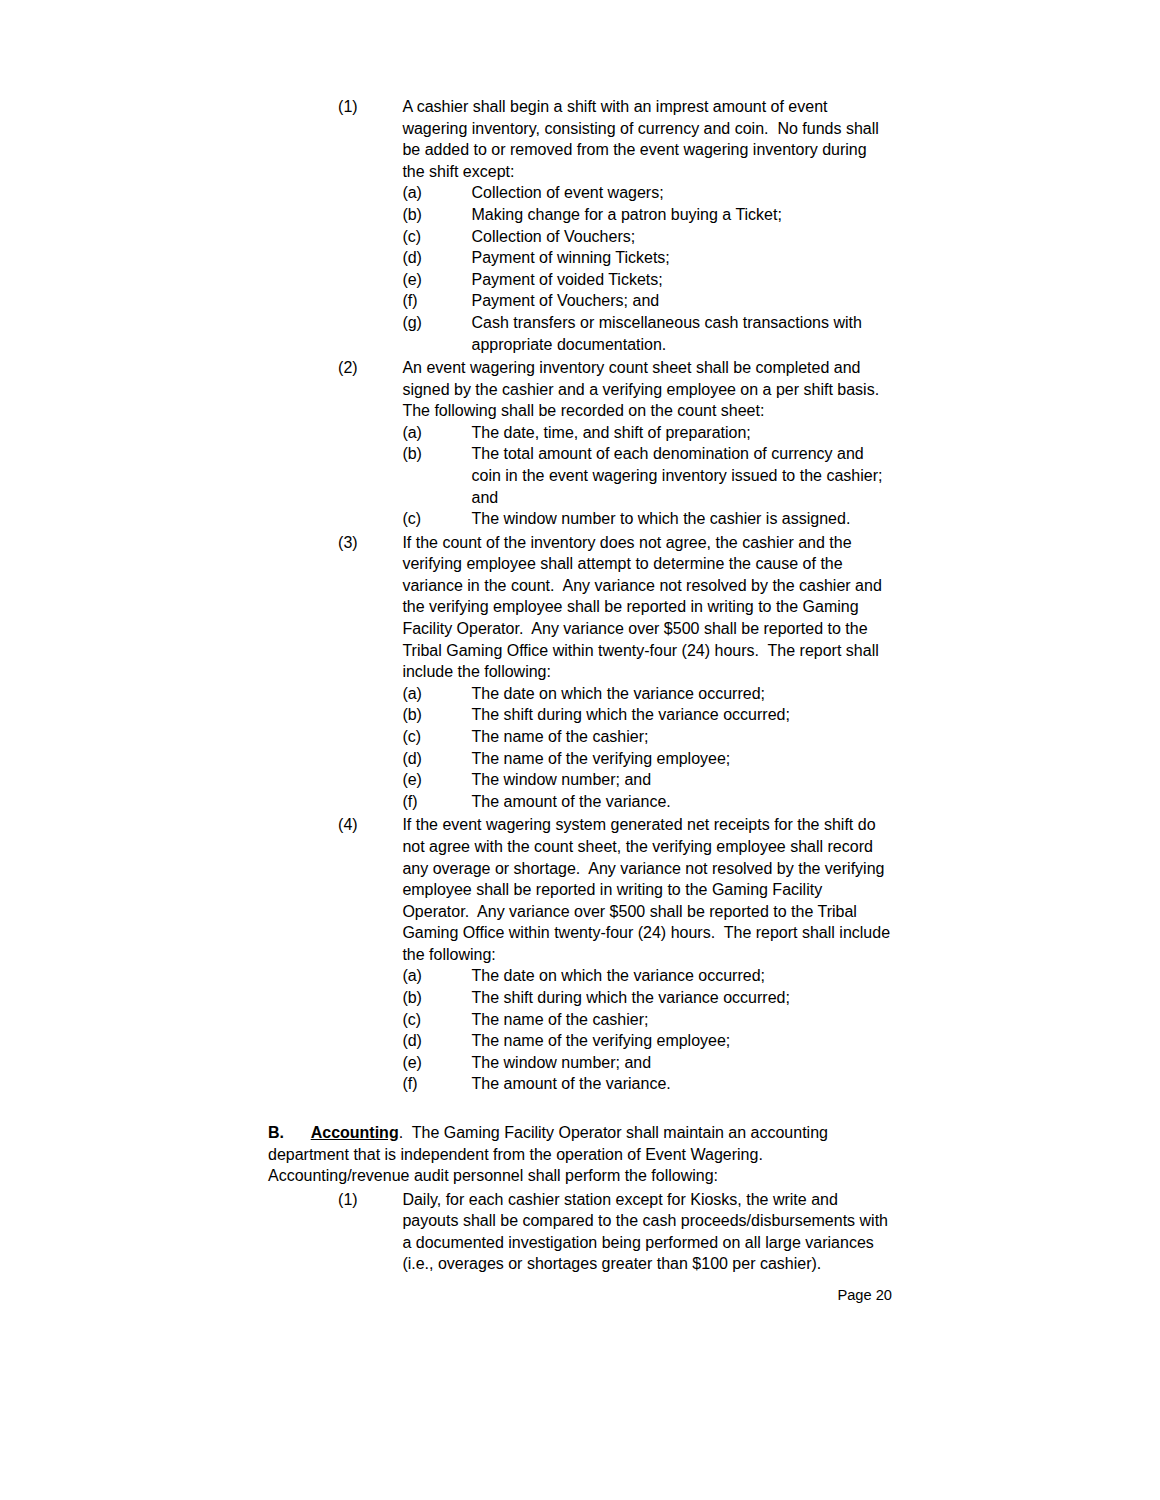(1) A cashier shall begin a shift with an imprest amount of event wagering inventory, consisting of currency and coin. No funds shall be added to or removed from the event wagering inventory during the shift except:
(a) Collection of event wagers;
(b) Making change for a patron buying a Ticket;
(c) Collection of Vouchers;
(d) Payment of winning Tickets;
(e) Payment of voided Tickets;
(f) Payment of Vouchers; and
(g) Cash transfers or miscellaneous cash transactions with appropriate documentation.
(2) An event wagering inventory count sheet shall be completed and signed by the cashier and a verifying employee on a per shift basis. The following shall be recorded on the count sheet:
(a) The date, time, and shift of preparation;
(b) The total amount of each denomination of currency and coin in the event wagering inventory issued to the cashier; and
(c) The window number to which the cashier is assigned.
(3) If the count of the inventory does not agree, the cashier and the verifying employee shall attempt to determine the cause of the variance in the count. Any variance not resolved by the cashier and the verifying employee shall be reported in writing to the Gaming Facility Operator. Any variance over $500 shall be reported to the Tribal Gaming Office within twenty-four (24) hours. The report shall include the following:
(a) The date on which the variance occurred;
(b) The shift during which the variance occurred;
(c) The name of the cashier;
(d) The name of the verifying employee;
(e) The window number; and
(f) The amount of the variance.
(4) If the event wagering system generated net receipts for the shift do not agree with the count sheet, the verifying employee shall record any overage or shortage. Any variance not resolved by the verifying employee shall be reported in writing to the Gaming Facility Operator. Any variance over $500 shall be reported to the Tribal Gaming Office within twenty-four (24) hours. The report shall include the following:
(a) The date on which the variance occurred;
(b) The shift during which the variance occurred;
(c) The name of the cashier;
(d) The name of the verifying employee;
(e) The window number; and
(f) The amount of the variance.
B. Accounting. The Gaming Facility Operator shall maintain an accounting department that is independent from the operation of Event Wagering. Accounting/revenue audit personnel shall perform the following:
(1) Daily, for each cashier station except for Kiosks, the write and payouts shall be compared to the cash proceeds/disbursements with a documented investigation being performed on all large variances (i.e., overages or shortages greater than $100 per cashier).
Page 20